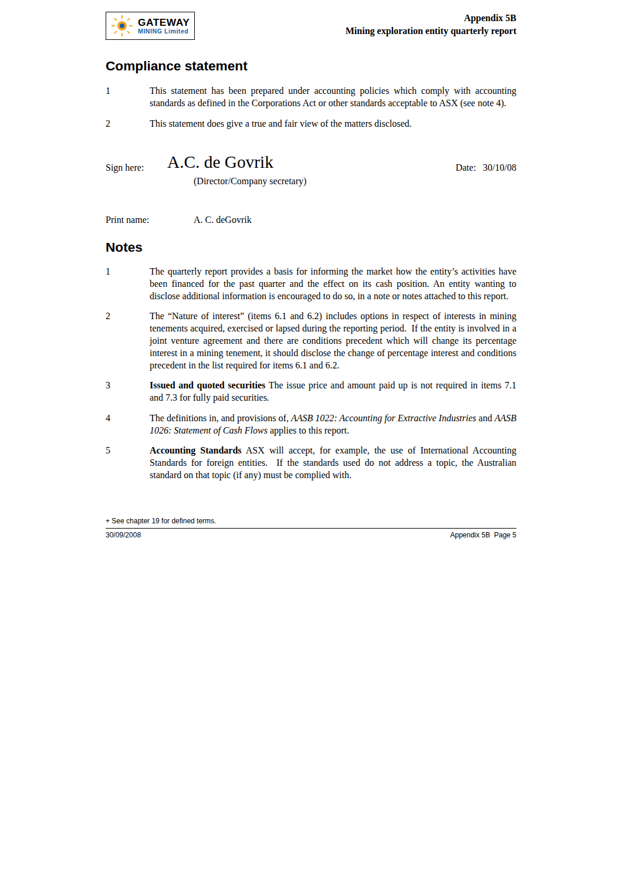GATEWAY
MINING Limited
Appendix 5B
Mining exploration entity quarterly report
Compliance statement
1
This statement has been prepared under accounting policies which comply with accounting standards as defined in the Corporations Act or other standards acceptable to ASX (see note 4).
2
This statement does give a true and fair view of the matters disclosed.
Sign here:
A.C. de Govrik
Date: 30/10/08
(Director/Company secretary)
Print name:
A. C. deGovrik
Notes
1
The quarterly report provides a basis for informing the market how the entity’s activities have been financed for the past quarter and the effect on its cash position. An entity wanting to disclose additional information is encouraged to do so, in a note or notes attached to this report.
2
The “Nature of interest” (items 6.1 and 6.2) includes options in respect of interests in mining tenements acquired, exercised or lapsed during the reporting period. If the entity is involved in a joint venture agreement and there are conditions precedent which will change its percentage interest in a mining tenement, it should disclose the change of percentage interest and conditions precedent in the list required for items 6.1 and 6.2.
3
Issued and quoted securities The issue price and amount paid up is not required in items 7.1 and 7.3 for fully paid securities.
4
The definitions in, and provisions of, AASB 1022: Accounting for Extractive Industries and AASB 1026: Statement of Cash Flows applies to this report.
5
Accounting Standards ASX will accept, for example, the use of International Accounting Standards for foreign entities. If the standards used do not address a topic, the Australian standard on that topic (if any) must be complied with.
+ See chapter 19 for defined terms.
30/09/2008
Appendix 5B Page 5